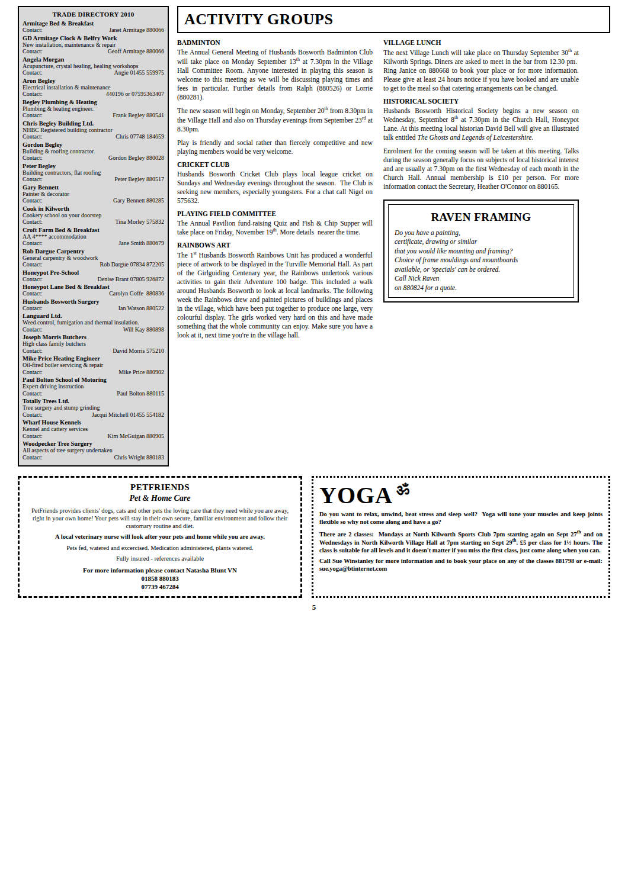TRADE DIRECTORY 2010
Armitage Bed & Breakfast
Contact: Janet Armitage 880066
GD Armitage Clock & Belfry Work
New installation, maintenance & repair
Contact: Geoff Armitage 880066
Angela Morgan
Acupuncture, crystal healing, healing workshops
Contact: Angie 01455 559975
Aron Begley
Electrical installation & maintenance
Contact: 440196 or 07595363407
Begley Plumbing & Heating
Plumbing & heating engineer.
Contact: Frank Begley 880541
Chris Begley Building Ltd.
NHBC Registered building contractor
Contact: Chris 07748 184659
Gordon Begley
Building & roofing contractor.
Contact: Gordon Begley 880028
Peter Begley
Building contractors, flat roofing
Contact: Peter Begley 880517
Gary Bennett
Painter & decorator
Contact: Gary Bennett 880285
Cook in Kilworth
Cookery school on your doorstep
Contact: Tina Morley 575832
Croft Farm Bed & Breakfast
AA 4**** accommodation
Contact: Jane Smith 880679
Rob Dargue Carpentry
General carpentry & woodwork
Contact: Rob Dargue 07834 872205
Honeypot Pre-School
Contact: Denise Brant 07805 926872
Honeypot Lane Bed & Breakfast
Contact: Carolyn Goffe 880836
Husbands Bosworth Surgery
Contact: Ian Watson 880522
Languard Ltd.
Weed control, fumigation and thermal insulation.
Contact: Will Kay 880898
Joseph Morris Butchers
High class family butchers
Contact: David Morris 575210
Mike Price Heating Engineer
Oil-fired boiler servicing & repair
Contact: Mike Price 880902
Paul Bolton School of Motoring
Expert driving instruction
Contact: Paul Bolton 880115
Totally Trees Ltd.
Tree surgery and stump grinding
Contact: Jacqui Mitchell 01455 554182
Wharf House Kennels
Kennel and cattery services
Contact: Kim McGuigan 880905
Woodpecker Tree Surgery
All aspects of tree surgery undertaken
Contact: Chris Wright 880183
ACTIVITY GROUPS
BADMINTON
The Annual General Meeting of Husbands Bosworth Badminton Club will take place on Monday September 13th at 7.30pm in the Village Hall Committee Room. Anyone interested in playing this season is welcome to this meeting as we will be discussing playing times and fees in particular. Further details from Ralph (880526) or Lorrie (880281).
The new season will begin on Monday, September 20th from 8.30pm in the Village Hall and also on Thursday evenings from September 23rd at 8.30pm.
Play is friendly and social rather than fiercely competitive and new playing members would be very welcome.
CRICKET CLUB
Husbands Bosworth Cricket Club plays local league cricket on Sundays and Wednesday evenings throughout the season. The Club is seeking new members, especially youngsters. For a chat call Nigel on 575632.
PLAYING FIELD COMMITTEE
The Annual Pavilion fund-raising Quiz and Fish & Chip Supper will take place on Friday, November 19th. More details nearer the time.
RAINBOWS ART
The 1st Husbands Bosworth Rainbows Unit has produced a wonderful piece of artwork to be displayed in the Turville Memorial Hall. As part of the Girlguiding Centenary year, the Rainbows undertook various activities to gain their Adventure 100 badge. This included a walk around Husbands Bosworth to look at local landmarks. The following week the Rainbows drew and painted pictures of buildings and places in the village, which have been put together to produce one large, very colourful display. The girls worked very hard on this and have made something that the whole community can enjoy. Make sure you have a look at it, next time you're in the village hall.
VILLAGE LUNCH
The next Village Lunch will take place on Thursday September 30th at Kilworth Springs. Diners are asked to meet in the bar from 12.30 pm. Ring Janice on 880668 to book your place or for more information. Please give at least 24 hours notice if you have booked and are unable to get to the meal so that catering arrangements can be changed.
HISTORICAL SOCIETY
Husbands Bosworth Historical Society begins a new season on Wednesday, September 8th at 7.30pm in the Church Hall, Honeypot Lane. At this meeting local historian David Bell will give an illustrated talk entitled The Ghosts and Legends of Leicestershire.
Enrolment for the coming season will be taken at this meeting. Talks during the season generally focus on subjects of local historical interest and are usually at 7.30pm on the first Wednesday of each month in the Church Hall. Annual membership is £10 per person. For more information contact the Secretary, Heather O'Connor on 880165.
RAVEN FRAMING
Do you have a painting,
certificate, drawing or similar
that you would like mounting and framing?
Choice of frame mouldings and mountboards
available, or 'specials' can be ordered.
Call Nick Raven
on 880824 for a quote.
PETFRIENDS
Pet & Home Care
PetFriends provides clients' dogs, cats and other pets the loving care that they need while you are away, right in your own home! Your pets will stay in their own secure, familiar environment and follow their customary routine and diet.
A local veterinary nurse will look after your pets and home while you are away.
Pets fed, watered and excercised. Medication administered, plants watered.
Fully insured - references available
For more information please contact Natasha Blunt VN
01858 880183
07739 467284
YOGAॐ
Do you want to relax, unwind, beat stress and sleep well? Yoga will tone your muscles and keep joints flexible so why not come along and have a go?
There are 2 classes: Mondays at North Kilworth Sports Club 7pm starting again on Sept 27th and on Wednesdays in North Kilworth Village Hall at 7pm starting on Sept 29th. £5 per class for 1½ hours. The class is suitable for all levels and it doesn't matter if you miss the first class, just come along when you can.
Call Sue Winstanley for more information and to book your place on any of the classes 881798 or e-mail: sue.yoga@btinternet.com
5